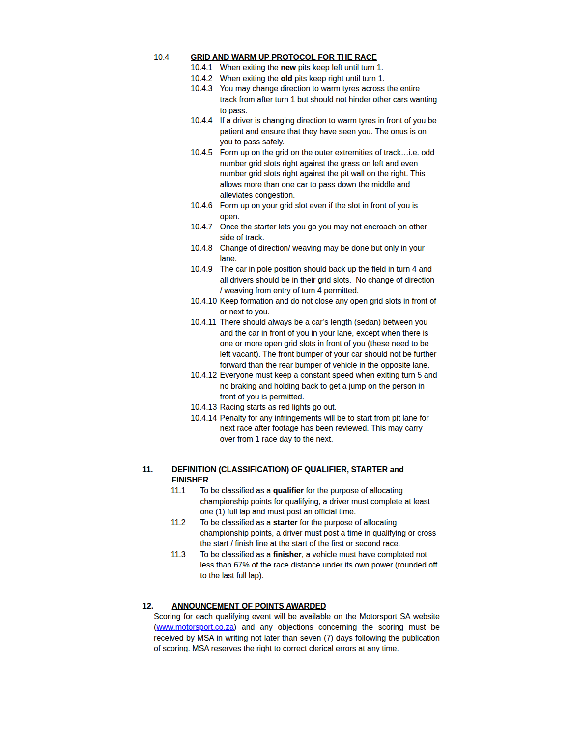10.4
GRID AND WARM UP PROTOCOL FOR THE RACE
10.4.1
When exiting the new pits keep left until turn 1.
10.4.2
When exiting the old pits keep right until turn 1.
10.4.3
You may change direction to warm tyres across the entire track from after turn 1 but should not hinder other cars wanting to pass.
10.4.4
If a driver is changing direction to warm tyres in front of you be patient and ensure that they have seen you. The onus is on you to pass safely.
10.4.5
Form up on the grid on the outer extremities of track…i.e. odd number grid slots right against the grass on left and even number grid slots right against the pit wall on the right. This allows more than one car to pass down the middle and alleviates congestion.
10.4.6
Form up on your grid slot even if the slot in front of you is open.
10.4.7
Once the starter lets you go you may not encroach on other side of track.
10.4.8
Change of direction/ weaving may be done but only in your lane.
10.4.9
The car in pole position should back up the field in turn 4 and all drivers should be in their grid slots. No change of direction / weaving from entry of turn 4 permitted.
10.4.10
Keep formation and do not close any open grid slots in front of or next to you.
10.4.11
There should always be a car’s length (sedan) between you and the car in front of you in your lane, except when there is one or more open grid slots in front of you (these need to be left vacant). The front bumper of your car should not be further forward than the rear bumper of vehicle in the opposite lane.
10.4.12
Everyone must keep a constant speed when exiting turn 5 and no braking and holding back to get a jump on the person in front of you is permitted.
10.4.13
Racing starts as red lights go out.
10.4.14
Penalty for any infringements will be to start from pit lane for next race after footage has been reviewed. This may carry over from 1 race day to the next.
11.
DEFINITION (CLASSIFICATION) OF QUALIFIER, STARTER and FINISHER
11.1
To be classified as a qualifier for the purpose of allocating championship points for qualifying, a driver must complete at least one (1) full lap and must post an official time.
11.2
To be classified as a starter for the purpose of allocating championship points, a driver must post a time in qualifying or cross the start / finish line at the start of the first or second race.
11.3
To be classified as a finisher, a vehicle must have completed not less than 67% of the race distance under its own power (rounded off to the last full lap).
12.
ANNOUNCEMENT OF POINTS AWARDED
Scoring for each qualifying event will be available on the Motorsport SA website (www.motorsport.co.za) and any objections concerning the scoring must be received by MSA in writing not later than seven (7) days following the publication of scoring. MSA reserves the right to correct clerical errors at any time.